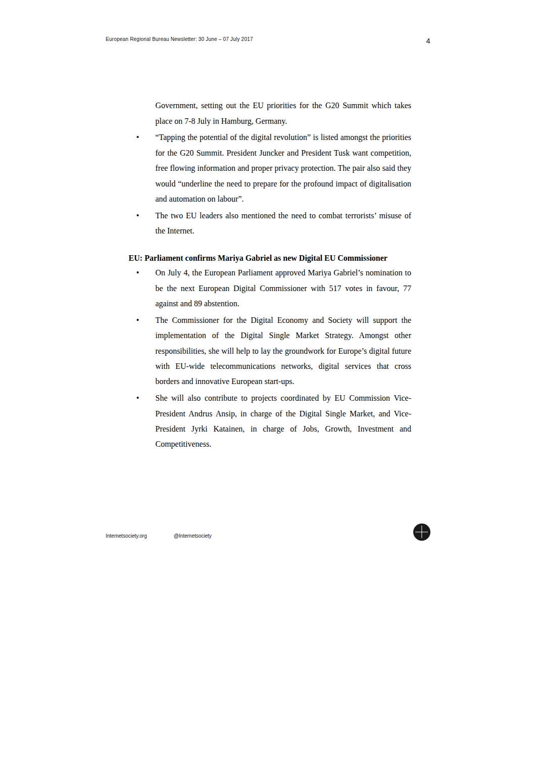European Regional Bureau Newsletter: 30 June – 07 July 2017
4
Government, setting out the EU priorities for the G20 Summit which takes place on 7-8 July in Hamburg, Germany.
“Tapping the potential of the digital revolution” is listed amongst the priorities for the G20 Summit. President Juncker and President Tusk want competition, free flowing information and proper privacy protection. The pair also said they would “underline the need to prepare for the profound impact of digitalisation and automation on labour”.
The two EU leaders also mentioned the need to combat terrorists’ misuse of the Internet.
EU: Parliament confirms Mariya Gabriel as new Digital EU Commissioner
On July 4, the European Parliament approved Mariya Gabriel’s nomination to be the next European Digital Commissioner with 517 votes in favour, 77 against and 89 abstention.
The Commissioner for the Digital Economy and Society will support the implementation of the Digital Single Market Strategy. Amongst other responsibilities, she will help to lay the groundwork for Europe’s digital future with EU-wide telecommunications networks, digital services that cross borders and innovative European start-ups.
She will also contribute to projects coordinated by EU Commission Vice-President Andrus Ansip, in charge of the Digital Single Market, and Vice-President Jyrki Katainen, in charge of Jobs, Growth, Investment and Competitiveness.
Internetsociety.org@Internetsociety